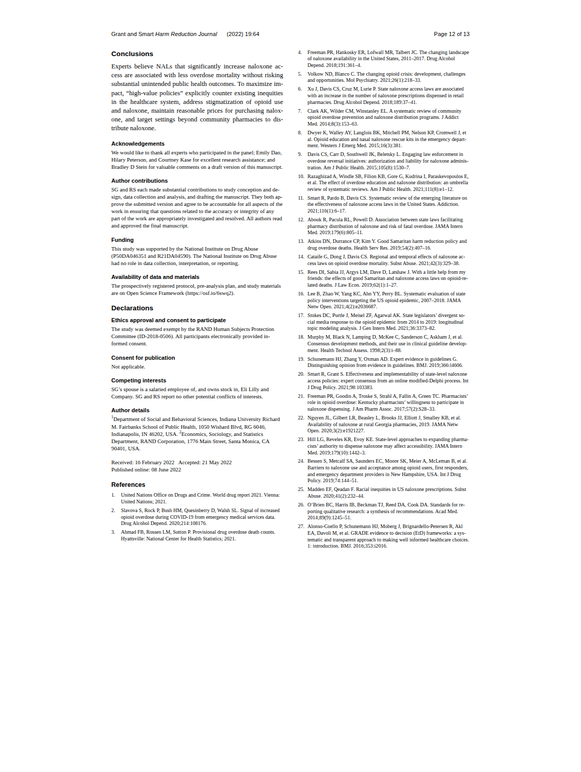Grant and Smart Harm Reduction Journal (2022) 19:64
Page 12 of 13
Conclusions
Experts believe NALs that significantly increase naloxone access are associated with less overdose mortality without risking substantial unintended public health outcomes. To maximize impact, “high-value policies” explicitly counter existing inequities in the healthcare system, address stigmatization of opioid use and naloxone, maintain reasonable prices for purchasing naloxone, and target settings beyond community pharmacies to distribute naloxone.
Acknowledgements
We would like to thank all experts who participated in the panel; Emily Dao, Hilary Peterson, and Courtney Kase for excellent research assistance; and Bradley D Stein for valuable comments on a draft version of this manuscript.
Author contributions
SG and RS each made substantial contributions to study conception and design, data collection and analysis, and drafting the manuscript. They both approve the submitted version and agree to be accountable for all aspects of the work in ensuring that questions related to the accuracy or integrity of any part of the work are appropriately investigated and resolved. All authors read and approved the final manuscript.
Funding
This study was supported by the National Institute on Drug Abuse (P50DA046351 and R21DA04590). The National Institute on Drug Abuse had no role in data collection, interpretation, or reporting.
Availability of data and materials
The prospectively registered protocol, pre-analysis plan, and study materials are on Open Science Framework (https://osf.io/6swq2).
Declarations
Ethics approval and consent to participate
The study was deemed exempt by the RAND Human Subjects Protection Committee (ID-2018-0506). All participants electronically provided informed consent.
Consent for publication
Not applicable.
Competing interests
SG’s spouse is a salaried employee of, and owns stock in, Eli Lilly and Company. SG and RS report no other potential conflicts of interests.
Author details
1Department of Social and Behavioral Sciences, Indiana University Richard M. Fairbanks School of Public Health, 1050 Wishard Blvd, RG 6046, Indianapolis, IN 46202, USA. 2Economics, Sociology, and Statistics Department, RAND Corporation, 1776 Main Street, Santa Monica, CA 90401, USA.
Received: 16 February 2022 Accepted: 21 May 2022
Published online: 08 June 2022
References
1. United Nations Office on Drugs and Crime. World drug report 2021. Vienna: United Nations; 2021.
2. Slavova S, Rock P, Bush HM, Quesinberry D, Walsh SL. Signal of increased opioid overdose during COVID-19 from emergency medical services data. Drug Alcohol Depend. 2020;214:108176.
3. Ahmad FB, Rossen LM, Sutton P. Provisional drug overdose death counts. Hyattsville: National Center for Health Statistics; 2021.
4. Freeman PR, Hankosky ER, Lofwall MR, Talbert JC. The changing landscape of naloxone availability in the United States, 2011–2017. Drug Alcohol Depend. 2018;191:361–4.
5. Volkow ND, Blanco C. The changing opioid crisis: development, challenges and opportunities. Mol Psychiatry. 2021;26(1):218–33.
6. Xu J, Davis CS, Cruz M, Lurie P. State naloxone access laws are associated with an increase in the number of naloxone prescriptions dispensed in retail pharmacies. Drug Alcohol Depend. 2018;189:37–41.
7. Clark AK, Wilder CM, Winstanley EL. A systematic review of community opioid overdose prevention and naloxone distribution programs. J Addict Med. 2014;8(3):153–63.
8. Dwyer K, Walley AY, Langlois BK, Mitchell PM, Nelson KP, Cromwell J, et al. Opioid education and nasal naloxone rescue kits in the emergency department. Western J Emerg Med. 2015;16(3):381.
9. Davis CS, Carr D, Southwell JK, Beletsky L. Engaging law enforcement in overdose reversal initiatives: authorization and liability for naloxone administration. Am J Public Health. 2015;105(8):1530–7.
10. Razaghizad A, Windle SB, Filion KB, Gore G, Kudrina I, Paraskevopoulos E, et al. The effect of overdose education and naloxone distribution: an umbrella review of systematic reviews. Am J Public Health. 2021;111(8):e1–12.
11. Smart R, Pardo B, Davis CS. Systematic review of the emerging literature on the effectiveness of naloxone access laws in the United States. Addiction. 2021;116(1):6–17.
12. Abouk R, Pacula RL, Powell D. Association between state laws facilitating pharmacy distribution of naloxone and risk of fatal overdose. JAMA Intern Med. 2019;179(6):805–11.
13. Atkins DN, Durrance CP, Kim Y. Good Samaritan harm reduction policy and drug overdose deaths. Health Serv Res. 2019;54(2):407–16.
14. Cataife G, Dong J, Davis CS. Regional and temporal effects of naloxone access laws on opioid overdose mortality. Subst Abuse. 2021;42(3):329–38.
15. Rees DI, Sabia JJ, Argys LM, Dave D, Latshaw J. With a little help from my friends: the effects of good Samaritan and naloxone access laws on opioid-related deaths. J Law Econ. 2019;62(1):1–27.
16. Lee B, Zhao W, Yang KC, Ahn YY, Perry BL. Systematic evaluation of state policy interventions targeting the US opioid epidemic, 2007–2018. JAMA Netw Open. 2021;4(2):e2036687.
17. Stokes DC, Purtle J, Meisel ZF, Agarwal AK. State legislators’ divergent social media response to the opioid epidemic from 2014 to 2019: longitudinal topic modeling analysis. J Gen Intern Med. 2021;36:3373–82.
18. Murphy M, Black N, Lamping D, McKee C, Sanderson C, Askham J, et al. Consensus development methods, and their use in clinical guideline development. Health Technol Assess. 1998;2(3):i–88.
19. Schunemann HJ, Zhang Y, Oxman AD. Expert evidence in guidelines G. Distinguishing opinion from evidence in guidelines. BMJ. 2019;366:l4606.
20. Smart R, Grant S. Effectiveness and implementability of state-level naloxone access policies: expert consensus from an online modified-Delphi process. Int J Drug Policy. 2021;98:103383.
21. Freeman PR, Goodin A, Troske S, Strahl A, Fallin A, Green TC. Pharmacists’ role in opioid overdose: Kentucky pharmacists’ willingness to participate in naloxone dispensing. J Am Pharm Assoc. 2017;57(2):S28–33.
22. Nguyen JL, Gilbert LR, Beasley L, Brooks JJ, Elliott J, Smalley KB, et al. Availability of naloxone at rural Georgia pharmacies, 2019. JAMA Netw Open. 2020;3(2):e1921227.
23. Hill LG, Reveles KR, Evoy KE. State-level approaches to expanding pharmacists’ authority to dispense naloxone may affect accessibility. JAMA Intern Med. 2019;179(10):1442–3.
24. Bessen S, Metcalf SA, Saunders EC, Moore SK, Meier A, McLeman B, et al. Barriers to naloxone use and acceptance among opioid users, first responders, and emergency department providers in New Hampshire, USA. Int J Drug Policy. 2019;74:144–51.
25. Madden EF, Qeadan F. Racial inequities in US naloxone prescriptions. Subst Abuse. 2020;41(2):232–44.
26. O’Brien BC, Harris IB, Beckman TJ, Reed DA, Cook DA. Standards for reporting qualitative research: a synthesis of recommendations. Acad Med. 2014;89(9):1245–51.
27. Alonso-Coello P, Schunemann HJ, Moberg J, Brignardello-Petersen R, Akl EA, Davoli M, et al. GRADE evidence to decision (EtD) frameworks: a systematic and transparent approach to making well informed healthcare choices. 1: introduction. BMJ. 2016;353:i2016.